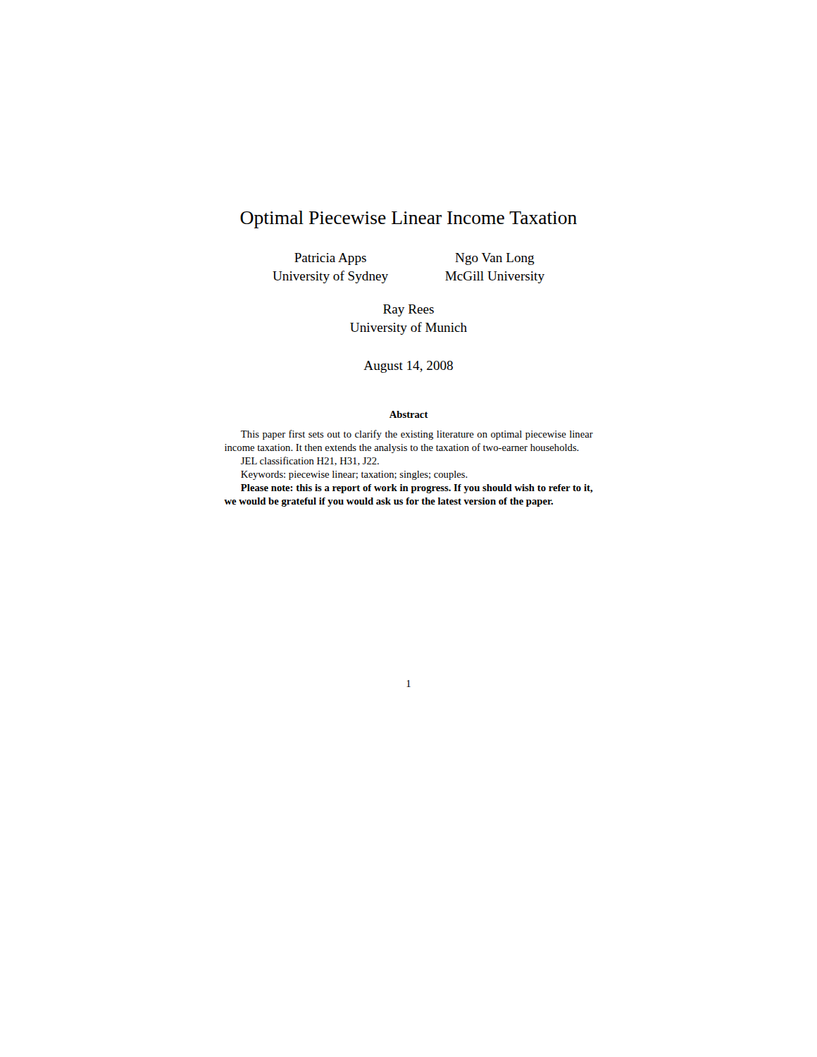Optimal Piecewise Linear Income Taxation
| Patricia Apps | Ngo Van Long |
| University of Sydney | McGill University |
Ray Rees
University of Munich
August 14, 2008
Abstract
This paper first sets out to clarify the existing literature on optimal piecewise linear income taxation. It then extends the analysis to the taxation of two-earner households.
JEL classification H21, H31, J22.
Keywords: piecewise linear; taxation; singles; couples.
Please note: this is a report of work in progress. If you should wish to refer to it, we would be grateful if you would ask us for the latest version of the paper.
1